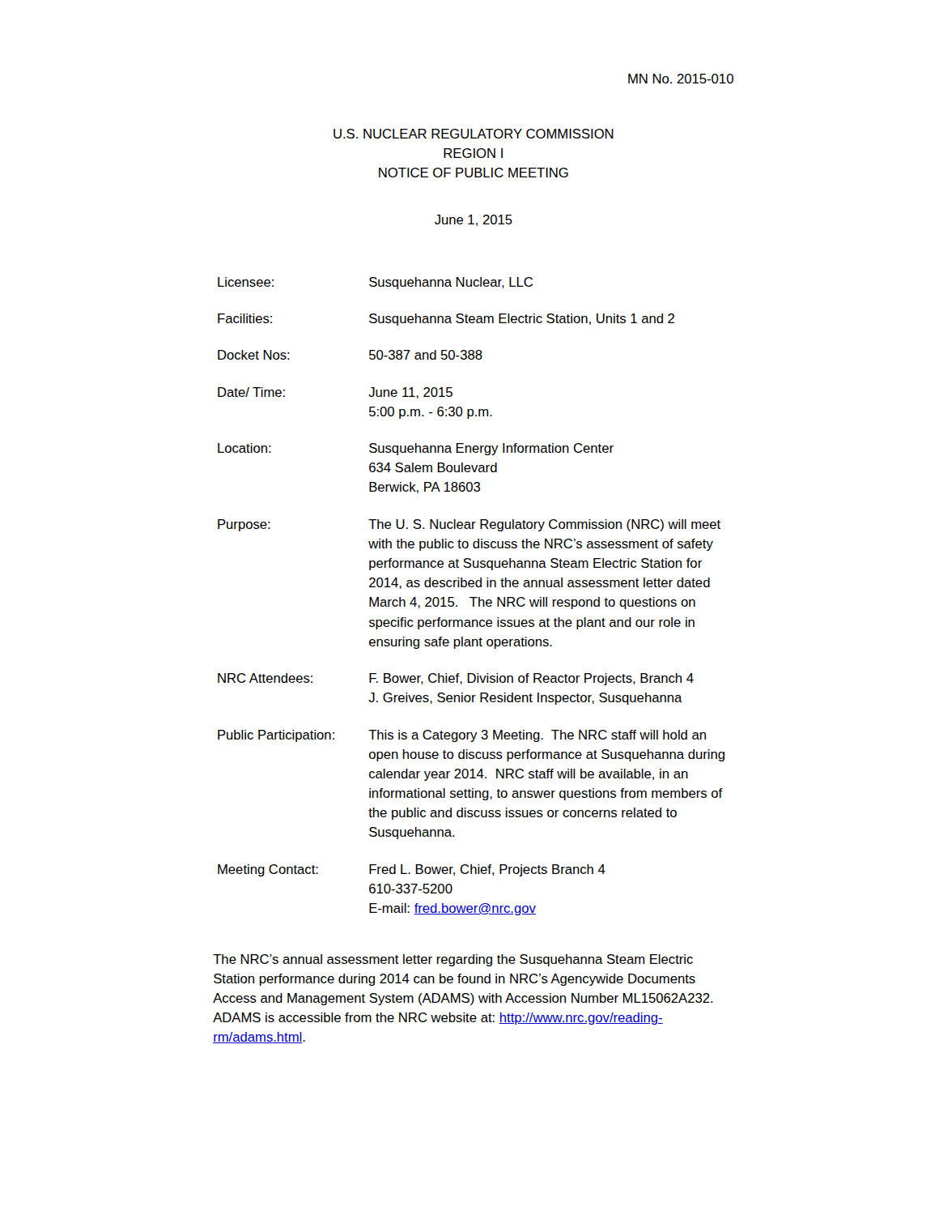MN No. 2015-010
U.S. NUCLEAR REGULATORY COMMISSION
REGION I
NOTICE OF PUBLIC MEETING
June 1, 2015
| Licensee: | Susquehanna Nuclear, LLC |
| Facilities: | Susquehanna Steam Electric Station, Units 1 and 2 |
| Docket Nos: | 50-387 and 50-388 |
| Date/ Time: | June 11, 2015 5:00 p.m. - 6:30 p.m. |
| Location: | Susquehanna Energy Information Center 634 Salem Boulevard Berwick, PA 18603 |
| Purpose: | The U. S. Nuclear Regulatory Commission (NRC) will meet with the public to discuss the NRC’s assessment of safety performance at Susquehanna Steam Electric Station for 2014, as described in the annual assessment letter dated March 4, 2015. The NRC will respond to questions on specific performance issues at the plant and our role in ensuring safe plant operations. |
| NRC Attendees: | F. Bower, Chief, Division of Reactor Projects, Branch 4 J. Greives, Senior Resident Inspector, Susquehanna |
| Public Participation: | This is a Category 3 Meeting. The NRC staff will hold an open house to discuss performance at Susquehanna during calendar year 2014. NRC staff will be available, in an informational setting, to answer questions from members of the public and discuss issues or concerns related to Susquehanna. |
| Meeting Contact: | Fred L. Bower, Chief, Projects Branch 4 610-337-5200 E-mail: fred.bower@nrc.gov |
The NRC’s annual assessment letter regarding the Susquehanna Steam Electric
Station performance during 2014 can be found in NRC’s Agencywide Documents
Access and Management System (ADAMS) with Accession Number ML15062A232.
ADAMS is accessible from the NRC website at: http://www.nrc.gov/reading-rm/adams.html.